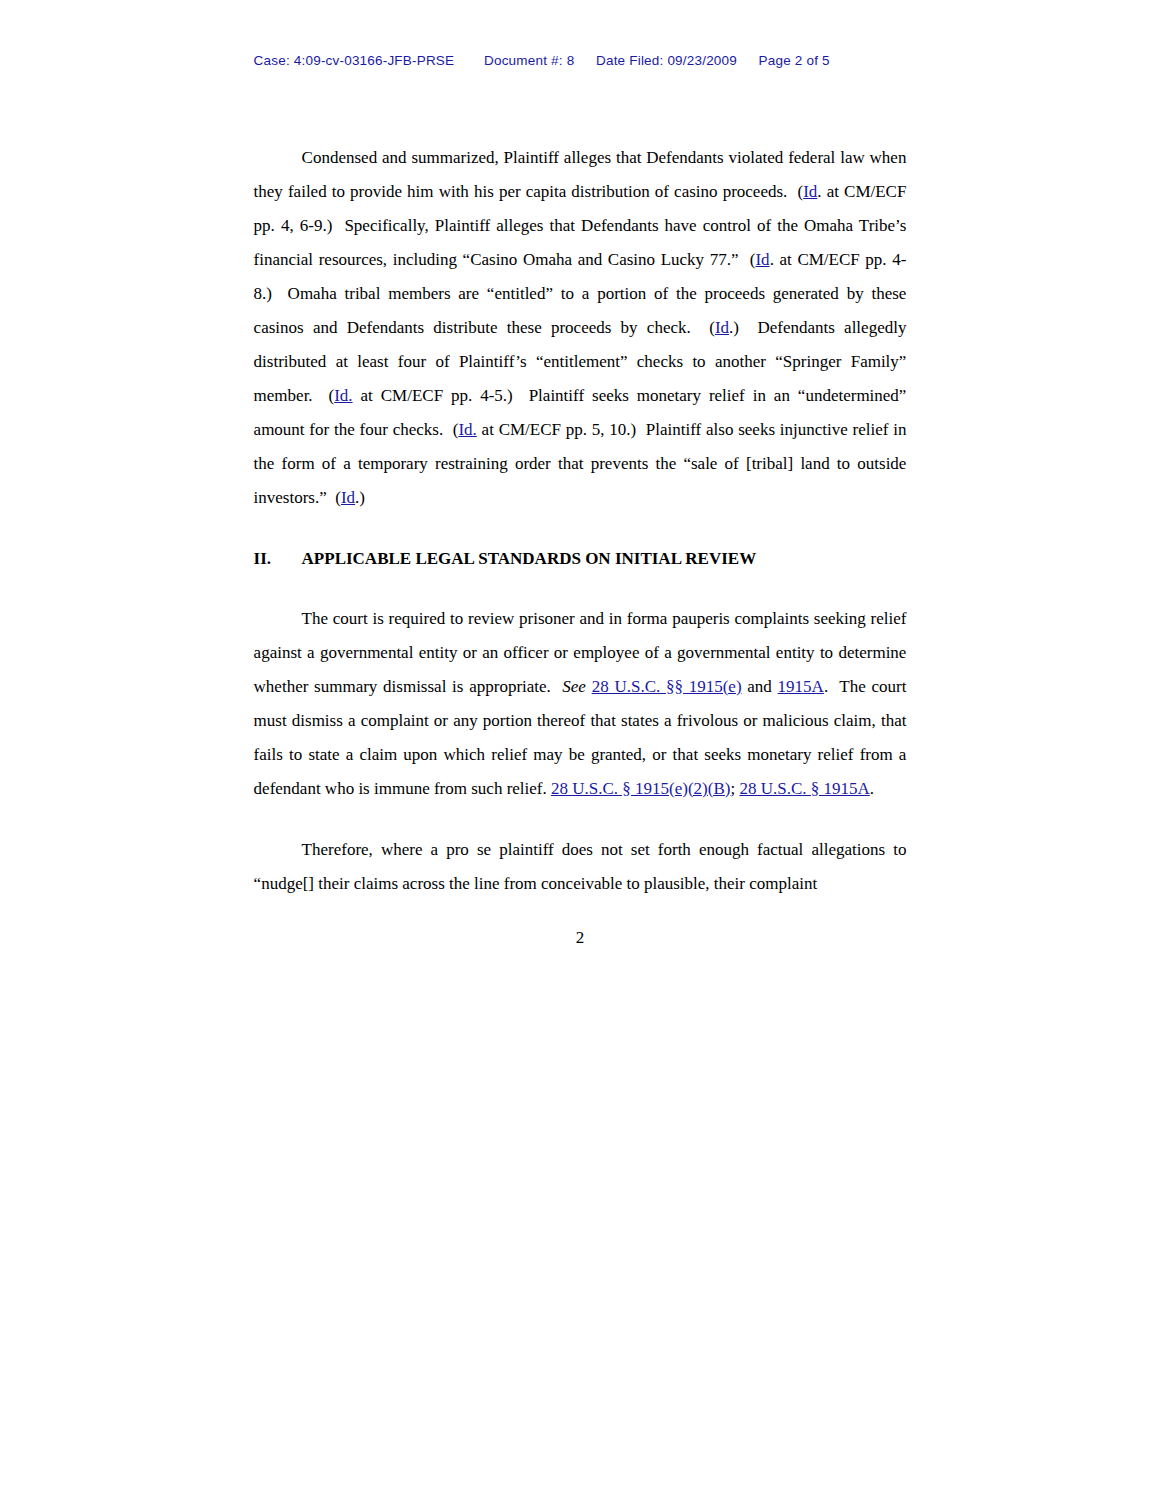Case: 4:09-cv-03166-JFB-PRSE Document #: 8 Date Filed: 09/23/2009 Page 2 of 5
Condensed and summarized, Plaintiff alleges that Defendants violated federal law when they failed to provide him with his per capita distribution of casino proceeds. (Id. at CM/ECF pp. 4, 6-9.) Specifically, Plaintiff alleges that Defendants have control of the Omaha Tribe’s financial resources, including “Casino Omaha and Casino Lucky 77.” (Id. at CM/ECF pp. 4-8.) Omaha tribal members are “entitled” to a portion of the proceeds generated by these casinos and Defendants distribute these proceeds by check. (Id.) Defendants allegedly distributed at least four of Plaintiff’s “entitlement” checks to another “Springer Family” member. (Id. at CM/ECF pp. 4-5.) Plaintiff seeks monetary relief in an “undetermined” amount for the four checks. (Id. at CM/ECF pp. 5, 10.) Plaintiff also seeks injunctive relief in the form of a temporary restraining order that prevents the “sale of [tribal] land to outside investors.” (Id.)
II. APPLICABLE LEGAL STANDARDS ON INITIAL REVIEW
The court is required to review prisoner and in forma pauperis complaints seeking relief against a governmental entity or an officer or employee of a governmental entity to determine whether summary dismissal is appropriate. See 28 U.S.C. §§ 1915(e) and 1915A. The court must dismiss a complaint or any portion thereof that states a frivolous or malicious claim, that fails to state a claim upon which relief may be granted, or that seeks monetary relief from a defendant who is immune from such relief. 28 U.S.C. § 1915(e)(2)(B); 28 U.S.C. § 1915A.
Therefore, where a pro se plaintiff does not set forth enough factual allegations to “nudge[] their claims across the line from conceivable to plausible, their complaint
2